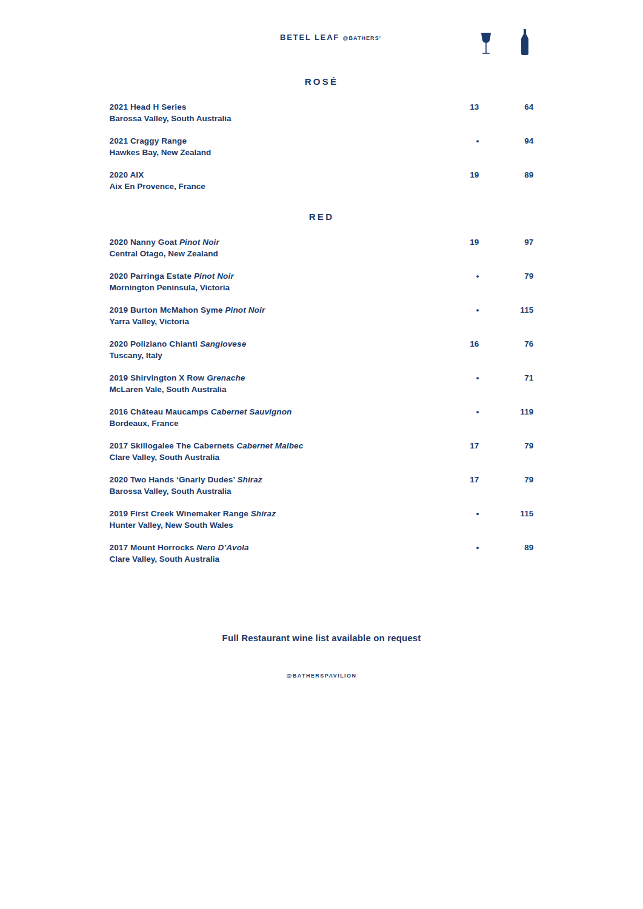BETEL LEAF @BATHERS'
ROSÉ
| 2021 Head H Series | 13 | 64 |
| Barossa Valley, South Australia | | |
| 2021 Craggy Range | • | 94 |
| Hawkes Bay, New Zealand | | |
| 2020 AIX | 19 | 89 |
| Aix En Provence, France | | |
RED
| 2020 Nanny Goat Pinot Noir | 19 | 97 |
| Central Otago, New Zealand | | |
| 2020 Parringa Estate Pinot Noir | • | 79 |
| Mornington Peninsula, Victoria | | |
| 2019 Burton McMahon Syme Pinot Noir | • | 115 |
| Yarra Valley, Victoria | | |
| 2020 Poliziano Chianti Sangiovese | 16 | 76 |
| Tuscany, Italy | | |
| 2019 Shirvington X Row Grenache | • | 71 |
| McLaren Vale, South Australia | | |
| 2016 Château Maucamps Cabernet Sauvignon | • | 119 |
| Bordeaux, France | | |
| 2017 Skillogalee The Cabernets Cabernet Malbec | 17 | 79 |
| Clare Valley, South Australia | | |
| 2020 Two Hands ‘Gnarly Dudes’ Shiraz | 17 | 79 |
| Barossa Valley, South Australia | | |
| 2019 First Creek Winemaker Range Shiraz | • | 115 |
| Hunter Valley, New South Wales | | |
| 2017 Mount Horrocks Nero D’Avola | • | 89 |
| Clare Valley, South Australia | | |
Full Restaurant wine list available on request
@BATHERSPAVILION